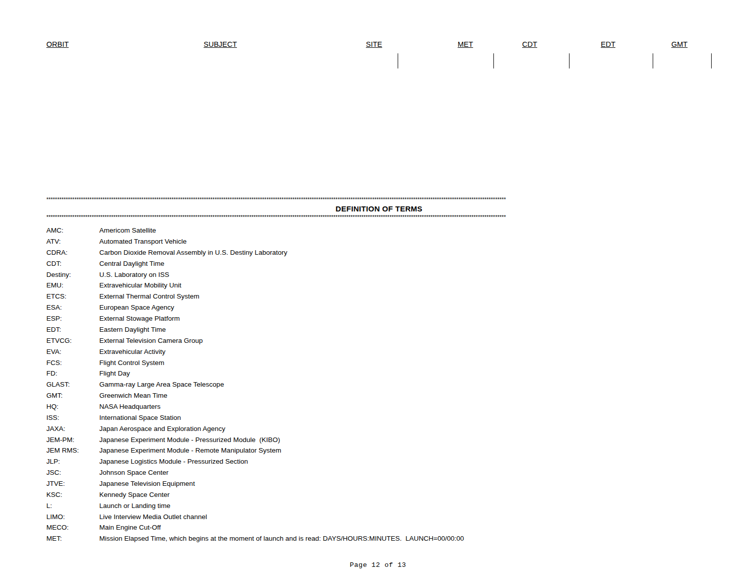ORBIT SUBJECT SITE MET CDT EDT GMT
*********************************************************************************************************************************************************************************************************************
DEFINITION OF TERMS
*********************************************************************************************************************************************************************************************************************
| AMC: | Americom Satellite |
| ATV: | Automated Transport Vehicle |
| CDRA: | Carbon Dioxide Removal Assembly in U.S. Destiny Laboratory |
| CDT: | Central Daylight Time |
| Destiny: | U.S. Laboratory on ISS |
| EMU: | Extravehicular Mobility Unit |
| ETCS: | External Thermal Control System |
| ESA: | European Space Agency |
| ESP: | External Stowage Platform |
| EDT: | Eastern Daylight Time |
| ETVCG: | External Television Camera Group |
| EVA: | Extravehicular Activity |
| FCS: | Flight Control System |
| FD: | Flight Day |
| GLAST: | Gamma-ray Large Area Space Telescope |
| GMT: | Greenwich Mean Time |
| HQ: | NASA Headquarters |
| ISS: | International Space Station |
| JAXA: | Japan Aerospace and Exploration Agency |
| JEM-PM: | Japanese Experiment Module - Pressurized Module (KIBO) |
| JEM RMS: | Japanese Experiment Module - Remote Manipulator System |
| JLP: | Japanese Logistics Module - Pressurized Section |
| JSC: | Johnson Space Center |
| JTVE: | Japanese Television Equipment |
| KSC: | Kennedy Space Center |
| L: | Launch or Landing time |
| LIMO: | Live Interview Media Outlet channel |
| MECO: | Main Engine Cut-Off |
| MET: | Mission Elapsed Time, which begins at the moment of launch and is read: DAYS/HOURS:MINUTES. LAUNCH=00/00:00 |
Page 12 of 13